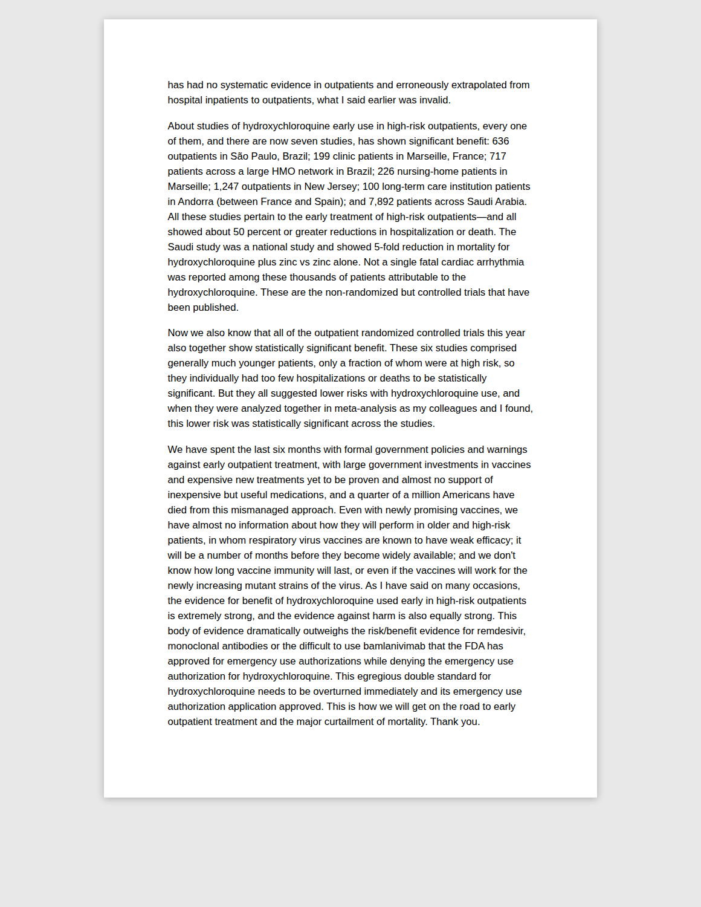has had no systematic evidence in outpatients and erroneously extrapolated from hospital inpatients to outpatients, what I said earlier was invalid.
About studies of hydroxychloroquine early use in high-risk outpatients, every one of them, and there are now seven studies, has shown significant benefit: 636 outpatients in São Paulo, Brazil; 199 clinic patients in Marseille, France; 717 patients across a large HMO network in Brazil; 226 nursing-home patients in Marseille; 1,247 outpatients in New Jersey; 100 long-term care institution patients in Andorra (between France and Spain); and 7,892 patients across Saudi Arabia. All these studies pertain to the early treatment of high-risk outpatients—and all showed about 50 percent or greater reductions in hospitalization or death. The Saudi study was a national study and showed 5-fold reduction in mortality for hydroxychloroquine plus zinc vs zinc alone. Not a single fatal cardiac arrhythmia was reported among these thousands of patients attributable to the hydroxychloroquine. These are the non-randomized but controlled trials that have been published.
Now we also know that all of the outpatient randomized controlled trials this year also together show statistically significant benefit. These six studies comprised generally much younger patients, only a fraction of whom were at high risk, so they individually had too few hospitalizations or deaths to be statistically significant. But they all suggested lower risks with hydroxychloroquine use, and when they were analyzed together in meta-analysis as my colleagues and I found, this lower risk was statistically significant across the studies.
We have spent the last six months with formal government policies and warnings against early outpatient treatment, with large government investments in vaccines and expensive new treatments yet to be proven and almost no support of inexpensive but useful medications, and a quarter of a million Americans have died from this mismanaged approach. Even with newly promising vaccines, we have almost no information about how they will perform in older and high-risk patients, in whom respiratory virus vaccines are known to have weak efficacy; it will be a number of months before they become widely available; and we don't know how long vaccine immunity will last, or even if the vaccines will work for the newly increasing mutant strains of the virus. As I have said on many occasions, the evidence for benefit of hydroxychloroquine used early in high-risk outpatients is extremely strong, and the evidence against harm is also equally strong. This body of evidence dramatically outweighs the risk/benefit evidence for remdesivir, monoclonal antibodies or the difficult to use bamlanivimab that the FDA has approved for emergency use authorizations while denying the emergency use authorization for hydroxychloroquine. This egregious double standard for hydroxychloroquine needs to be overturned immediately and its emergency use authorization application approved. This is how we will get on the road to early outpatient treatment and the major curtailment of mortality. Thank you.